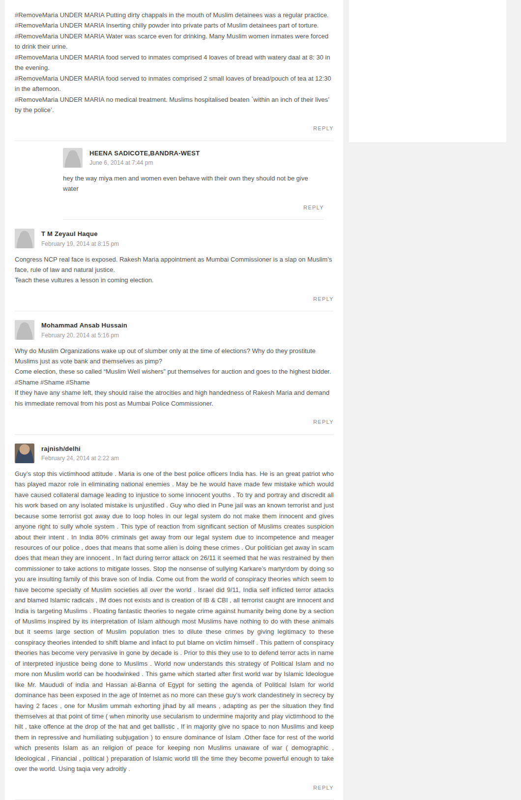#RemoveMaria UNDER MARIA Putting dirty chappals in the mouth of Muslim detainees was a regular practice.
#RemoveMaria UNDER MARIA Inserting chilly powder into private parts of Muslim detainees part of torture.
#RemoveMaria UNDER MARIA Water was scarce even for drinking. Many Muslim women inmates were forced to drink their urine.
#RemoveMaria UNDER MARIA food served to inmates comprised 4 loaves of bread with watery daal at 8: 30 in the evening.
#RemoveMaria UNDER MARIA food served to inmates comprised 2 small loaves of bread/pouch of tea at 12:30 in the afternoon.
#RemoveMaria UNDER MARIA no medical treatment. Muslims hospitalised beaten `within an inch of their lives’ by the police’.
Reply
Heena Sadicote,Bandra-West
June 6, 2014 at 7:44 pm
hey the way miya men and women even behave with their own they should not be give water
Reply
T M Zeyaul Haque
February 19, 2014 at 8:15 pm
Congress NCP real face is exposed. Rakesh Maria appointment as Mumbai Commissioner is a slap on Muslim’s face, rule of law and natural justice.
Teach these vultures a lesson in coming election.
Reply
Mohammad Ansab Hussain
February 20, 2014 at 5:16 pm
Why do Muslim Organizations wake up out of slumber only at the time of elections? Why do they prostitute Muslims just as vote bank and themselves as pimp?
Come election, these so called “Muslim Well wishers” put themselves for auction and goes to the highest bidder.
#Shame #Shame #Shame
If they have any shame left, they should raise the atrocities and high handedness of Rakesh Maria and demand his immediate removal from his post as Mumbai Police Commissioner.
Reply
rajnish/delhi
February 24, 2014 at 2:22 am
Guy’s stop this victimhood attitude . Maria is one of the best police officers India has. He is an great patriot who has played mazor role in eliminating national enemies . May be he would have made few mistake which would have caused collateral damage leading to injustice to some innocent youths . To try and portray and discredit all his work based on any isolated mistake is unjustified . Guy who died in Pune jail was an known terrorist and just because some terrorist got away due to loop holes in our legal system do not make them innocent and gives anyone right to sully whole system . This type of reaction from significant section of Muslims creates suspicion about their intent . In India 80% criminals get away from our legal system due to incompetence and meager resources of our police , does that means that some alien is doing these crimes . Our politician get away in scam does that mean they are innocent . In fact during terror attack on 26/11 it seemed that he was restrained by then commissioner to take actions to mitigate losses. Stop the nonsense of sullying Karkare’s martyrdom by doing so you are insulting family of this brave son of India. Come out from the world of conspiracy theories which seem to have become specialty of Muslim societies all over the world . Israel did 9/11, India self inflicted terror attacks and blamed Islamic radicals , IM does not exists and is creation of IB & CBI , all terrorist caught are innocent and India is targeting Muslims . Floating fantastic theories to negate crime against humanity being done by a section of Muslims inspired by its interpretation of Islam although most Muslims have nothing to do with these animals but it seems large section of Muslim population tries to dilute these crimes by giving legitimacy to these conspiracy theories intended to shift blame and infact to put blame on victim himself . This pattern of conspiracy theories has become very pervasive in gone by decade is . Prior to this they use to to defend terror acts in name of interpreted injustice being done to Muslims . World now understands this strategy of Political Islam and no more non Muslim world can be hoodwinked . This game which started after first world war by Islamic Ideologue like Mr. Maududi of india and Hassan al-Banna of Egypt for setting the agenda of Political Islam for world dominance has been exposed in the age of Internet as no more can these guy’s work clandestinely in secrecy by having 2 faces , one for Muslim ummah exhorting jihad by all means , adapting as per the situation they find themselves at that point of time ( when minority use secularism to undermine majority and play victimhood to the hilt , take offence at the drop of the hat and get ballistic , If in majority give no space to non Muslims and keep them in repressive and humiliating subjugation ) to ensure dominance of Islam .Other face for rest of the world which presents Islam as an religion of peace for keeping non Muslims unaware of war ( demographic , Ideological , Financial , political ) preparation of Islamic world till the time they become powerful enough to take over the world. Using taqia very adroitly .
Reply